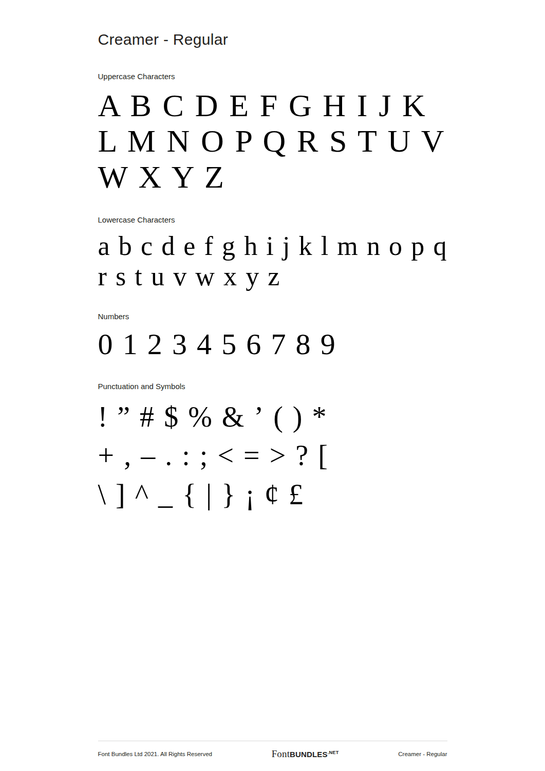Creamer - Regular
Uppercase Characters
A B C D E F G H I J K L M N O P Q R S T U V W X Y Z
Lowercase Characters
a b c d e f g h i j k l m n o p q r s t u v w x y z
Numbers
0 1 2 3 4 5 6 7 8 9
Punctuation and Symbols
!”#$%&’()*
+,–.:;<=>?[
\]^_{|}¡¢£
Font Bundles Ltd 2021. All Rights Reserved
Font BUNDLES.NET
Creamer - Regular